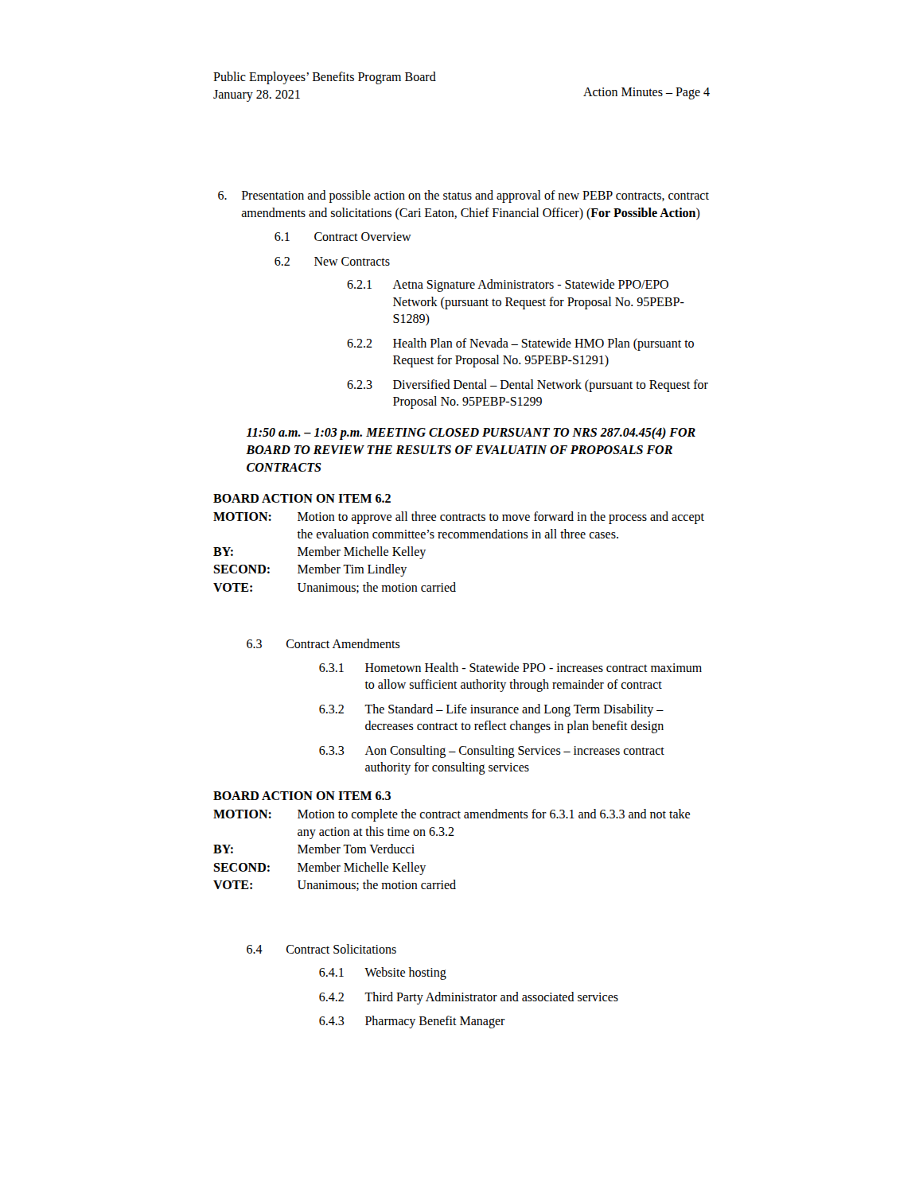Public Employees’ Benefits Program Board
January 28. 2021
Action Minutes – Page 4
6. Presentation and possible action on the status and approval of new PEBP contracts, contract amendments and solicitations (Cari Eaton, Chief Financial Officer) (For Possible Action)
6.1 Contract Overview
6.2 New Contracts
6.2.1 Aetna Signature Administrators - Statewide PPO/EPO Network (pursuant to Request for Proposal No. 95PEBP-S1289)
6.2.2 Health Plan of Nevada – Statewide HMO Plan (pursuant to Request for Proposal No. 95PEBP-S1291)
6.2.3 Diversified Dental – Dental Network (pursuant to Request for Proposal No. 95PEBP-S1299
11:50 a.m. – 1:03 p.m. MEETING CLOSED PURSUANT TO NRS 287.04.45(4) FOR BOARD TO REVIEW THE RESULTS OF EVALUATIN OF PROPOSALS FOR CONTRACTS
BOARD ACTION ON ITEM 6.2
| MOTION: | Motion to approve all three contracts to move forward in the process and accept the evaluation committee’s recommendations in all three cases. |
| BY: | Member Michelle Kelley |
| SECOND: | Member Tim Lindley |
| VOTE: | Unanimous; the motion carried |
6.3 Contract Amendments
6.3.1 Hometown Health - Statewide PPO - increases contract maximum to allow sufficient authority through remainder of contract
6.3.2 The Standard – Life insurance and Long Term Disability – decreases contract to reflect changes in plan benefit design
6.3.3 Aon Consulting – Consulting Services – increases contract authority for consulting services
BOARD ACTION ON ITEM 6.3
| MOTION: | Motion to complete the contract amendments for 6.3.1 and 6.3.3 and not take any action at this time on 6.3.2 |
| BY: | Member Tom Verducci |
| SECOND: | Member Michelle Kelley |
| VOTE: | Unanimous; the motion carried |
6.4 Contract Solicitations
6.4.1 Website hosting
6.4.2 Third Party Administrator and associated services
6.4.3 Pharmacy Benefit Manager